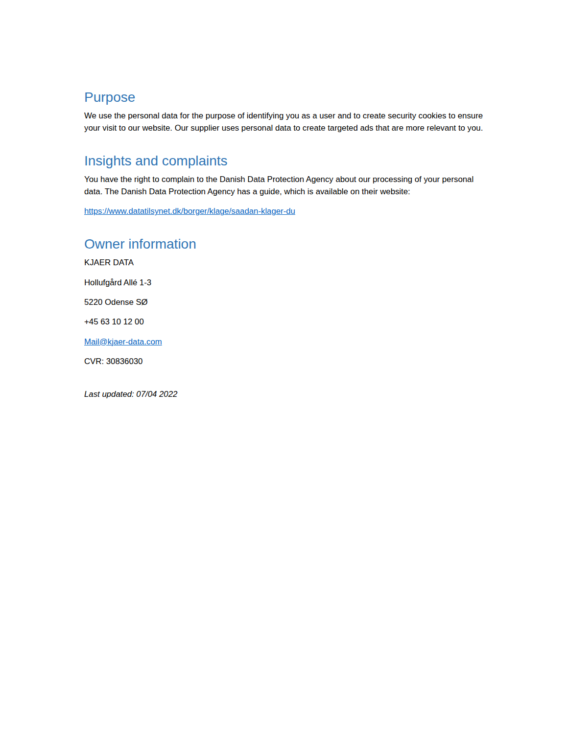Purpose
We use the personal data for the purpose of identifying you as a user and to create security cookies to ensure your visit to our website. Our supplier uses personal data to create targeted ads that are more relevant to you.
Insights and complaints
You have the right to complain to the Danish Data Protection Agency about our processing of your personal data. The Danish Data Protection Agency has a guide, which is available on their website:
https://www.datatilsynet.dk/borger/klage/saadan-klager-du
Owner information
KJAER DATA
Hollufgård Allé 1-3
5220 Odense SØ
+45 63 10 12 00
Mail@kjaer-data.com
CVR: 30836030
Last updated: 07/04 2022